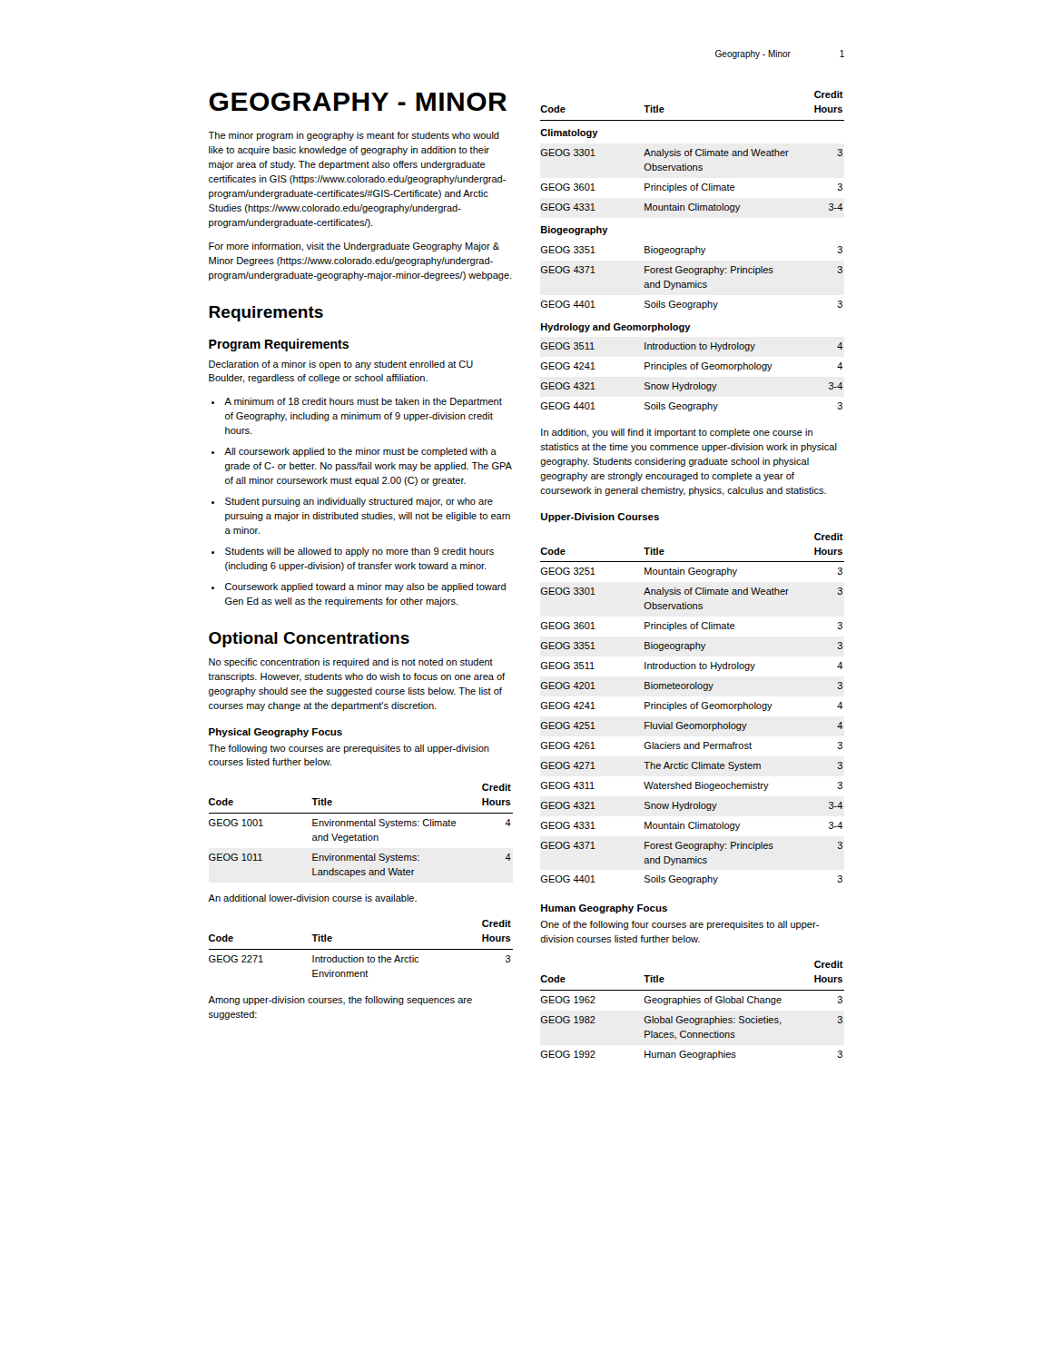Geography - Minor 1
GEOGRAPHY - MINOR
The minor program in geography is meant for students who would like to acquire basic knowledge of geography in addition to their major area of study. The department also offers undergraduate certificates in GIS (https://www.colorado.edu/geography/undergrad-program/undergraduate-certificates/#GIS-Certificate) and Arctic Studies (https://www.colorado.edu/geography/undergrad-program/undergraduate-certificates/).
For more information, visit the Undergraduate Geography Major & Minor Degrees (https://www.colorado.edu/geography/undergrad-program/undergraduate-geography-major-minor-degrees/) webpage.
Requirements
Program Requirements
Declaration of a minor is open to any student enrolled at CU Boulder, regardless of college or school affiliation.
A minimum of 18 credit hours must be taken in the Department of Geography, including a minimum of 9 upper-division credit hours.
All coursework applied to the minor must be completed with a grade of C- or better. No pass/fail work may be applied. The GPA of all minor coursework must equal 2.00 (C) or greater.
Student pursuing an individually structured major, or who are pursuing a major in distributed studies, will not be eligible to earn a minor.
Students will be allowed to apply no more than 9 credit hours (including 6 upper-division) of transfer work toward a minor.
Coursework applied toward a minor may also be applied toward Gen Ed as well as the requirements for other majors.
Optional Concentrations
No specific concentration is required and is not noted on student transcripts. However, students who do wish to focus on one area of geography should see the suggested course lists below. The list of courses may change at the department's discretion.
Physical Geography Focus
The following two courses are prerequisites to all upper-division courses listed further below.
| Code | Title | Credit Hours |
| --- | --- | --- |
| GEOG 1001 | Environmental Systems: Climate and Vegetation | 4 |
| GEOG 1011 | Environmental Systems: Landscapes and Water | 4 |
An additional lower-division course is available.
| Code | Title | Credit Hours |
| --- | --- | --- |
| GEOG 2271 | Introduction to the Arctic Environment | 3 |
Among upper-division courses, the following sequences are suggested:
| Code | Title | Credit Hours |
| --- | --- | --- |
| Climatology |
| GEOG 3301 | Analysis of Climate and Weather Observations | 3 |
| GEOG 3601 | Principles of Climate | 3 |
| GEOG 4331 | Mountain Climatology | 3-4 |
| Biogeography |
| GEOG 3351 | Biogeography | 3 |
| GEOG 4371 | Forest Geography: Principles and Dynamics | 3 |
| GEOG 4401 | Soils Geography | 3 |
| Hydrology and Geomorphology |
| GEOG 3511 | Introduction to Hydrology | 4 |
| GEOG 4241 | Principles of Geomorphology | 4 |
| GEOG 4321 | Snow Hydrology | 3-4 |
| GEOG 4401 | Soils Geography | 3 |
In addition, you will find it important to complete one course in statistics at the time you commence upper-division work in physical geography. Students considering graduate school in physical geography are strongly encouraged to complete a year of coursework in general chemistry, physics, calculus and statistics.
Upper-Division Courses
| Code | Title | Credit Hours |
| --- | --- | --- |
| GEOG 3251 | Mountain Geography | 3 |
| GEOG 3301 | Analysis of Climate and Weather Observations | 3 |
| GEOG 3601 | Principles of Climate | 3 |
| GEOG 3351 | Biogeography | 3 |
| GEOG 3511 | Introduction to Hydrology | 4 |
| GEOG 4201 | Biometeorology | 3 |
| GEOG 4241 | Principles of Geomorphology | 4 |
| GEOG 4251 | Fluvial Geomorphology | 4 |
| GEOG 4261 | Glaciers and Permafrost | 3 |
| GEOG 4271 | The Arctic Climate System | 3 |
| GEOG 4311 | Watershed Biogeochemistry | 3 |
| GEOG 4321 | Snow Hydrology | 3-4 |
| GEOG 4331 | Mountain Climatology | 3-4 |
| GEOG 4371 | Forest Geography: Principles and Dynamics | 3 |
| GEOG 4401 | Soils Geography | 3 |
Human Geography Focus
One of the following four courses are prerequisites to all upper-division courses listed further below.
| Code | Title | Credit Hours |
| --- | --- | --- |
| GEOG 1962 | Geographies of Global Change | 3 |
| GEOG 1982 | Global Geographies: Societies, Places, Connections | 3 |
| GEOG 1992 | Human Geographies | 3 |